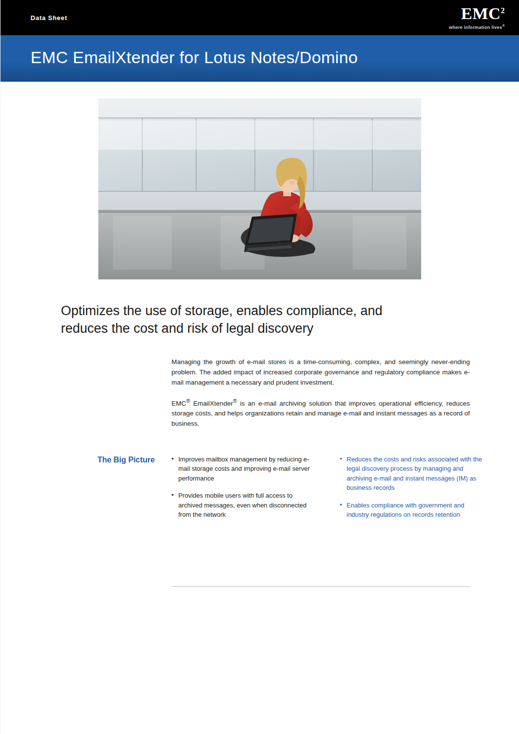Data Sheet
EMC2
where information lives®
EMC EmailXtender for Lotus Notes/Domino
Optimizes the use of storage, enables compliance, and reduces the cost and risk of legal discovery
Managing the growth of e-mail stores is a time-consuming, complex, and seemingly never-ending problem. The added impact of increased corporate governance and regulatory compliance makes e-mail management a necessary and prudent investment.
EMC® EmailXtender® is an e-mail archiving solution that improves operational efficiency, reduces storage costs, and helps organizations retain and manage e-mail and instant messages as a record of business.
The Big Picture
Improves mailbox management by reducing e-mail storage costs and improving e-mail server performance
Provides mobile users with full access to archived messages, even when disconnected from the network
Reduces the costs and risks associated with the legal discovery process by managing and archiving e-mail and instant messages (IM) as business records
Enables compliance with government and industry regulations on records retention